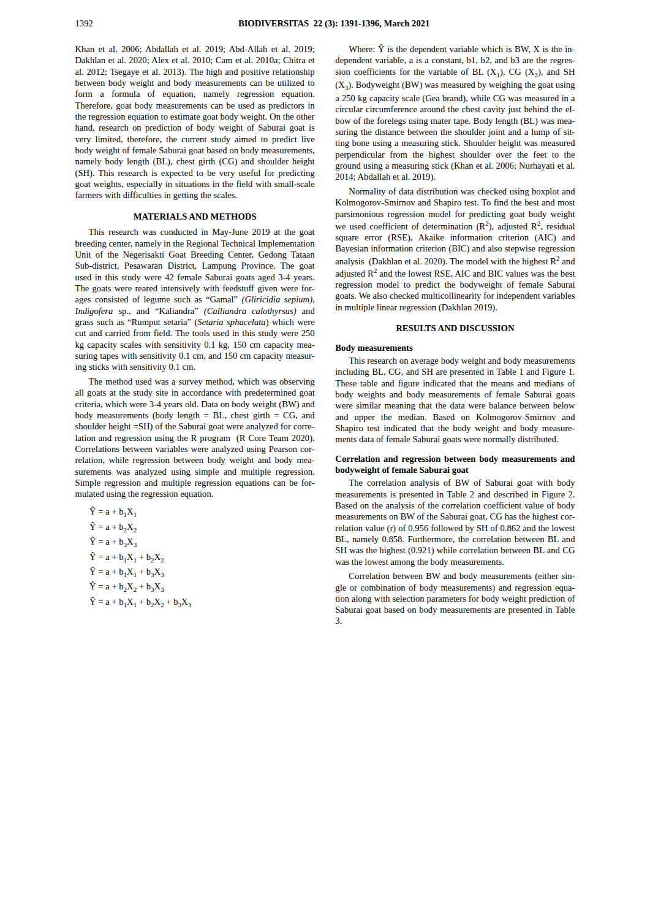1392 BIODIVERSITAS 22 (3): 1391-1396, March 2021
Khan et al. 2006; Abdallah et al. 2019; Abd-Allah et al. 2019; Dakhlan et al. 2020; Alex et al. 2010; Cam et al. 2010a; Chitra et al. 2012; Tsegaye et al. 2013). The high and positive relationship between body weight and body measurements can be utilized to form a formula of equation, namely regression equation. Therefore, goat body measurements can be used as predictors in the regression equation to estimate goat body weight. On the other hand, research on prediction of body weight of Saburai goat is very limited, therefore, the current study aimed to predict live body weight of female Saburai goat based on body measurements, namely body length (BL), chest girth (CG) and shoulder height (SH). This research is expected to be very useful for predicting goat weights, especially in situations in the field with small-scale farmers with difficulties in getting the scales.
Materials and Methods
This research was conducted in May-June 2019 at the goat breeding center, namely in the Regional Technical Implementation Unit of the Negerisakti Goat Breeding Center, Gedong Tataan Sub-district, Pesawaran District, Lampung Province. The goat used in this study were 42 female Saburai goats aged 3-4 years. The goats were reared intensively with feedstuff given were forages consisted of legume such as “Gamal” (Gliricidia sepium), Indigofera sp., and “Kaliandra” (Calliandra calothyrsus) and grass such as “Rumput setaria” (Setaria sphacelata) which were cut and carried from field. The tools used in this study were 250 kg capacity scales with sensitivity 0.1 kg, 150 cm capacity measuring tapes with sensitivity 0.1 cm, and 150 cm capacity measuring sticks with sensitivity 0.1 cm.
The method used was a survey method, which was observing all goats at the study site in accordance with predetermined goat criteria, which were 3-4 years old. Data on body weight (BW) and body measurements (body length = BL, chest girth = CG, and shoulder height =SH) of the Saburai goat were analyzed for correlation and regression using the R program (R Core Team 2020). Correlations between variables were analyzed using Pearson correlation, while regression between body weight and body measurements was analyzed using simple and multiple regression. Simple regression and multiple regression equations can be formulated using the regression equation.
Ŷ = a + b1X1
Ŷ = a + b2X2
Ŷ = a + b3X3
Ŷ = a + b1X1 + b2X2
Ŷ = a + b1X1 + b3X3
Ŷ = a + b2X2 + b3X3
Ŷ = a + b1X1 + b2X2 + b3X3
Where: Ŷ is the dependent variable which is BW, X is the independent variable, a is a constant, b1, b2, and b3 are the regression coefficients for the variable of BL (X1), CG (X2), and SH (X3). Bodyweight (BW) was measured by weighing the goat using a 250 kg capacity scale (Gea brand), while CG was measured in a circular circumference around the chest cavity just behind the elbow of the forelegs using mater tape. Body length (BL) was measuring the distance between the shoulder joint and a lump of sitting bone using a measuring stick. Shoulder height was measured perpendicular from the highest shoulder over the feet to the ground using a measuring stick (Khan et al. 2006; Nurhayati et al. 2014; Abdallah et al. 2019).
Normality of data distribution was checked using boxplot and Kolmogorov-Smirnov and Shapiro test. To find the best and most parsimonious regression model for predicting goat body weight we used coefficient of determination (R2), adjusted R2, residual square error (RSE), Akaike information criterion (AIC) and Bayesian information criterion (BIC) and also stepwise regression analysis (Dakhlan et al. 2020). The model with the highest R2 and adjusted R2 and the lowest RSE, AIC and BIC values was the best regression model to predict the bodyweight of female Saburai goats. We also checked multicollinearity for independent variables in multiple linear regression (Dakhlan 2019).
Results and Discussion
Body measurements
This research on average body weight and body measurements including BL, CG, and SH are presented in Table 1 and Figure 1. These table and figure indicated that the means and medians of body weights and body measurements of female Saburai goats were similar meaning that the data were balance between below and upper the median. Based on Kolmogorov-Smirnov and Shapiro test indicated that the body weight and body measurements data of female Saburai goats were normally distributed.
Correlation and regression between body measurements and bodyweight of female Saburai goat
The correlation analysis of BW of Saburai goat with body measurements is presented in Table 2 and described in Figure 2. Based on the analysis of the correlation coefficient value of body measurements on BW of the Saburai goat, CG has the highest correlation value (r) of 0.956 followed by SH of 0.862 and the lowest BL, namely 0.858. Furthermore, the correlation between BL and SH was the highest (0.921) while correlation between BL and CG was the lowest among the body measurements.
Correlation between BW and body measurements (either single or combination of body measurements) and regression equation along with selection parameters for body weight prediction of Saburai goat based on body measurements are presented in Table 3.